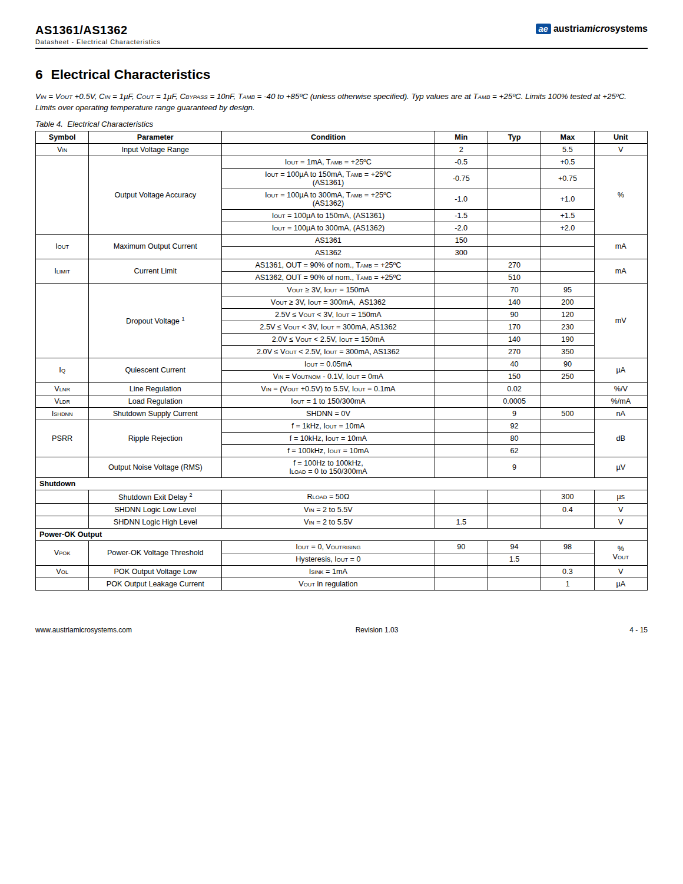AS1361/AS1362
Datasheet - Electrical Characteristics
ae austria micro systems
6 Electrical Characteristics
VIN = VOUT +0.5V, CIN = 1µF, COUT = 1µF, CBYPASS = 10nF, TAMB = -40 to +85ºC (unless otherwise specified). Typ values are at TAMB = +25ºC. Limits 100% tested at +25ºC. Limits over operating temperature range guaranteed by design.
Table 4. Electrical Characteristics
| Symbol | Parameter | Condition | Min | Typ | Max | Unit |
| --- | --- | --- | --- | --- | --- | --- |
| V IN | Input Voltage Range | | 2 | | 5.5 | V |
| | Output Voltage Accuracy | I OUT = 1mA, T AMB = +25ºC | -0.5 | | +0.5 | % |
| I OUT = 100µA to 150mA, T AMB = +25ºC (AS1361) | -0.75 | | +0.75 |
| I OUT = 100µA to 300mA, T AMB = +25ºC (AS1362) | -1.0 | | +1.0 |
| I OUT = 100µA to 150mA, (AS1361) | -1.5 | | +1.5 |
| I OUT = 100µA to 300mA, (AS1362) | -2.0 | | +2.0 |
| I OUT | Maximum Output Current | AS1361 | 150 | | | mA |
| AS1362 | 300 | | |
| I LIMIT | Current Limit | AS1361, OUT = 90% of nom., T AMB = +25ºC | | 270 | | mA |
| AS1362, OUT = 90% of nom., T AMB = +25ºC | | 510 | |
| | Dropout Voltage 1 | V OUT ≥ 3V, I OUT = 150mA | | 70 | 95 | mV |
| V OUT ≥ 3V, I OUT = 300mA, AS1362 | | 140 | 200 |
| 2.5V ≤ V OUT < 3V, I OUT = 150mA | | 90 | 120 |
| 2.5V ≤ V OUT < 3V, I OUT = 300mA, AS1362 | | 170 | 230 |
| 2.0V ≤ V OUT < 2.5V, I OUT = 150mA | | 140 | 190 |
| 2.0V ≤ V OUT < 2.5V, I OUT = 300mA, AS1362 | | 270 | 350 |
| I Q | Quiescent Current | I OUT = 0.05mA | | 40 | 90 | µA |
| V IN = V OUTNOM - 0.1V, I OUT = 0mA | | 150 | 250 |
| V LNR | Line Regulation | V IN = (V OUT +0.5V) to 5.5V, I OUT = 0.1mA | | 0.02 | | %/V |
| V LDR | Load Regulation | I OUT = 1 to 150/300mA | | 0.0005 | | %/mA |
| I SHDNN | Shutdown Supply Current | SHDNN = 0V | | 9 | 500 | nA |
| PSRR | Ripple Rejection | f = 1kHz, I OUT = 10mA | | 92 | | dB |
| f = 10kHz, I OUT = 10mA | | 80 | |
| f = 100kHz, I OUT = 10mA | | 62 | |
| | Output Noise Voltage (RMS) | f = 100Hz to 100kHz, I LOAD = 0 to 150/300mA | | 9 | | µV |
| Shutdown |
| | Shutdown Exit Delay 2 | R LOAD = 50Ω | | | 300 | µs |
| | SHDNN Logic Low Level | V IN = 2 to 5.5V | | | 0.4 | V |
| | SHDNN Logic High Level | V IN = 2 to 5.5V | 1.5 | | | V |
| Power-OK Output |
| V POK | Power-OK Voltage Threshold | I OUT = 0, V OUTRISING | 90 | 94 | 98 | % V OUT |
| Hysteresis, I OUT = 0 | | 1.5 | |
| V OL | POK Output Voltage Low | I SINK = 1mA | | | 0.3 | V |
| | POK Output Leakage Current | V OUT in regulation | | | 1 | µA |
www.austriamicrosystems.com
Revision 1.03
4 - 15